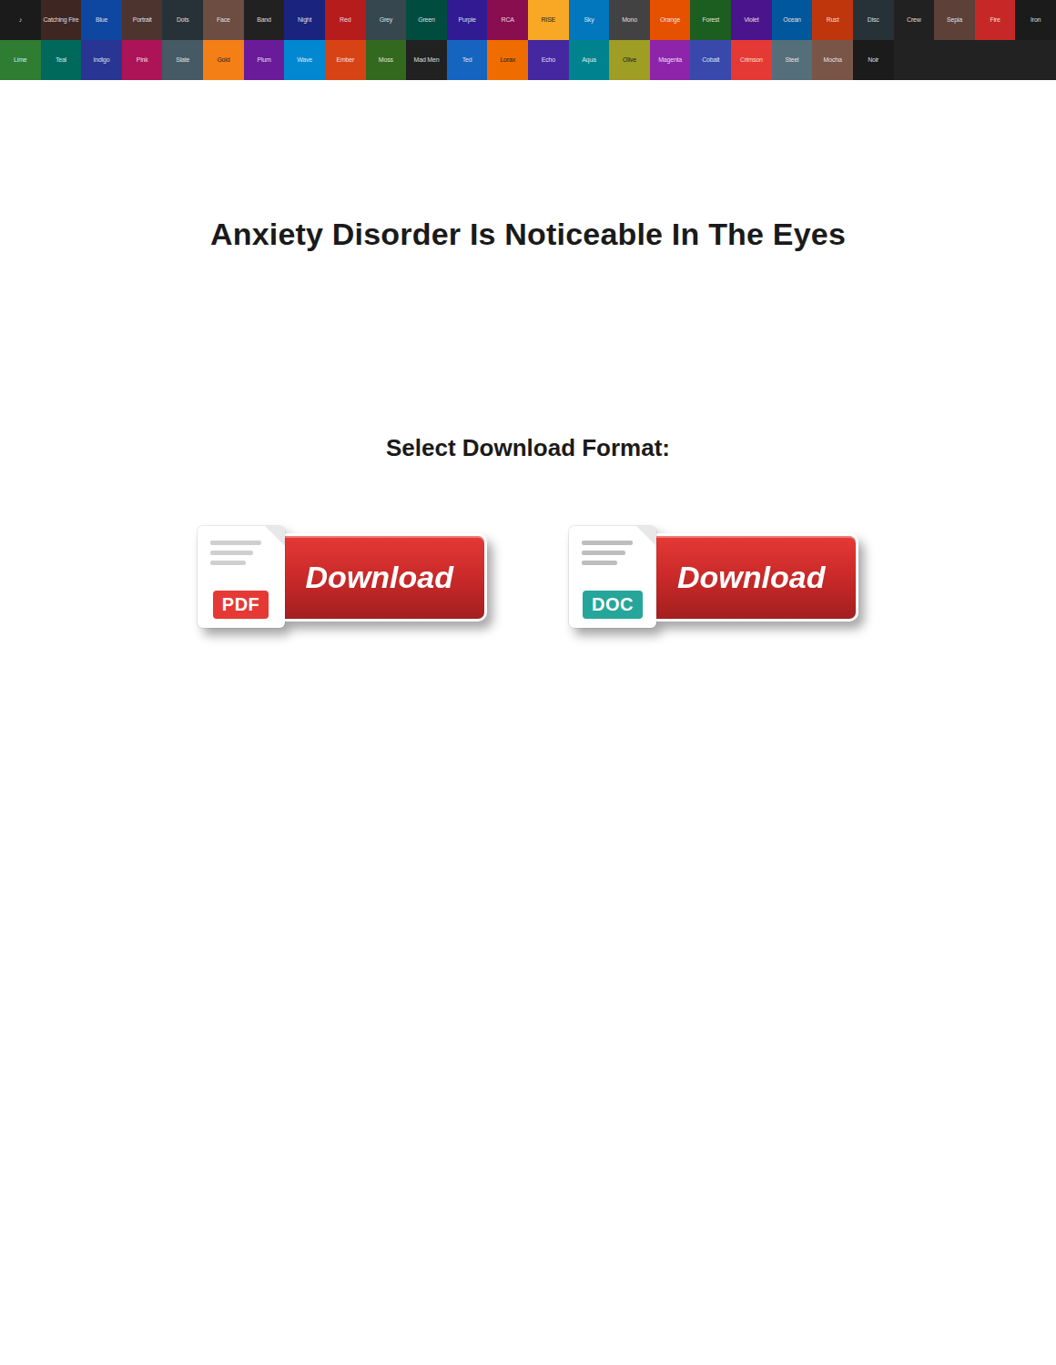♪
Catching Fire
Blue
Portrait
Dots
Face
Band
Night
Red
Grey
Green
Purple
RCA
RISE
Sky
Mono
Orange
Forest
Violet
Ocean
Rust
Disc
Crew
Sepia
Fire
Iron
Lime
Teal
Indigo
Pink
Slate
Gold
Plum
Wave
Ember
Moss
Mad Men
Ted
Lorax
Echo
Aqua
Olive
Magenta
Cobalt
Crimson
Steel
Mocha
Noir
Anxiety Disorder Is Noticeable In The Eyes
Select Download Format:
PDF Download DOC Download